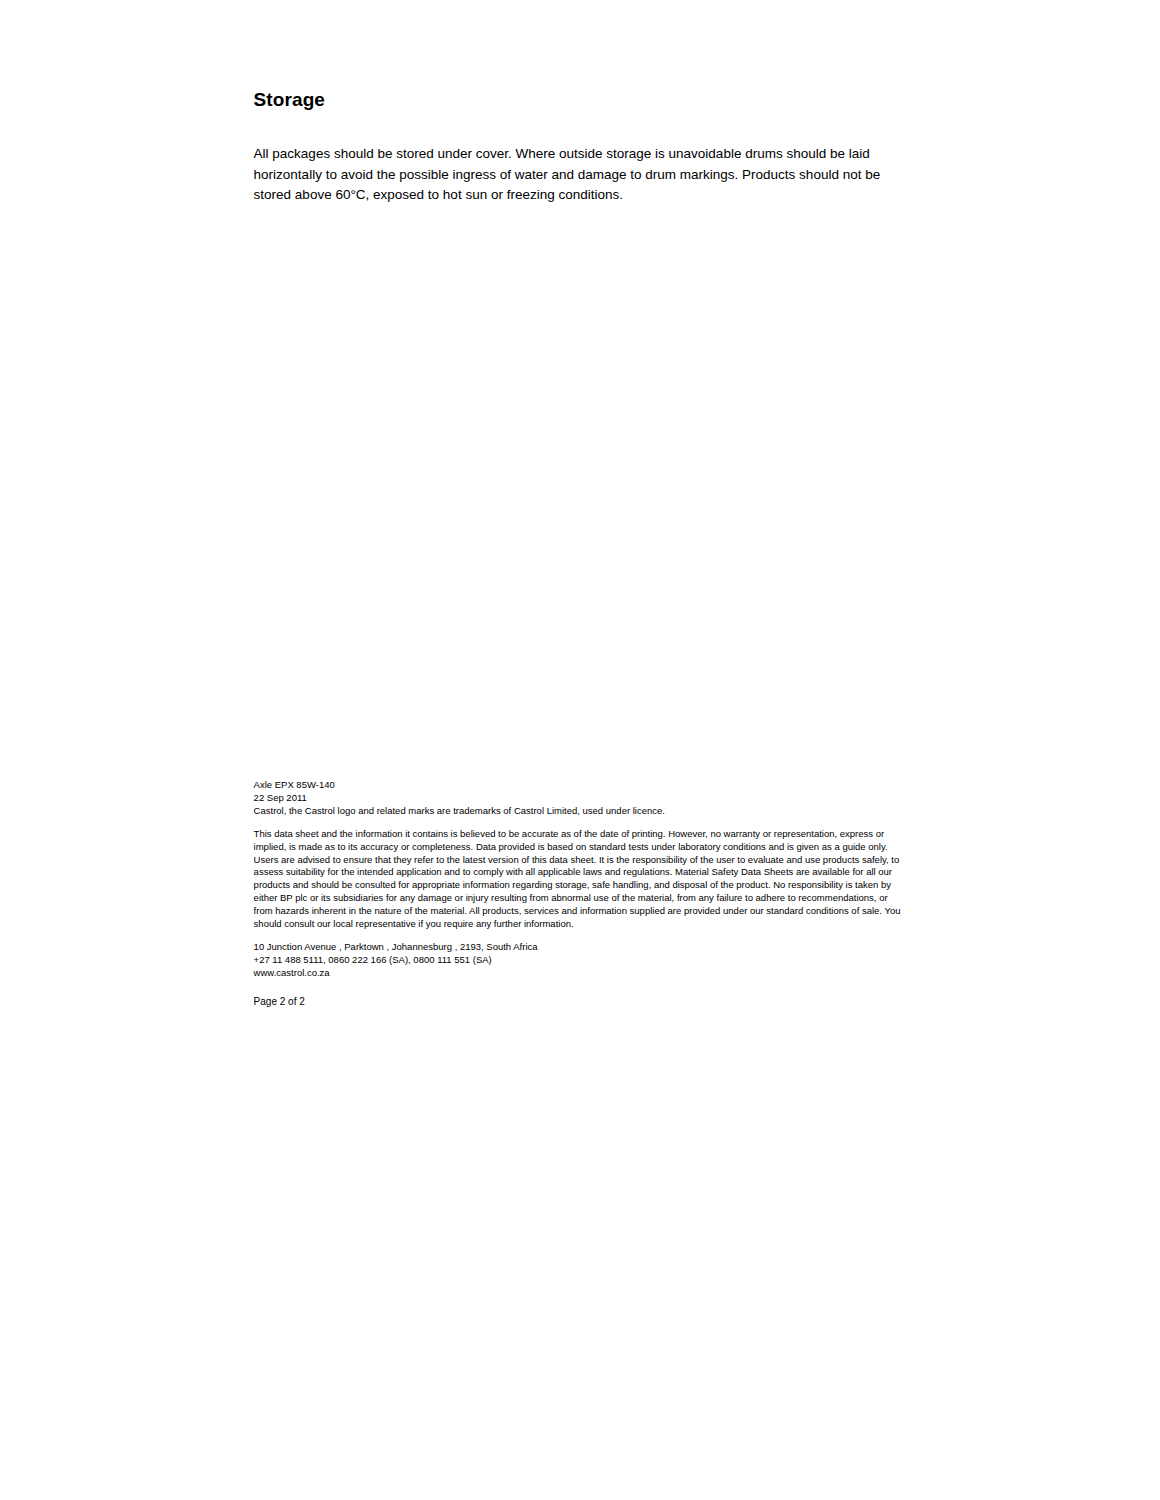Storage
All packages should be stored under cover. Where outside storage is unavoidable drums should be laid horizontally to avoid the possible ingress of water and damage to drum markings. Products should not be stored above 60°C, exposed to hot sun or freezing conditions.
Axle EPX 85W-140
22 Sep 2011
Castrol, the Castrol logo and related marks are trademarks of Castrol Limited, used under licence.
This data sheet and the information it contains is believed to be accurate as of the date of printing. However, no warranty or representation, express or implied, is made as to its accuracy or completeness. Data provided is based on standard tests under laboratory conditions and is given as a guide only. Users are advised to ensure that they refer to the latest version of this data sheet. It is the responsibility of the user to evaluate and use products safely, to assess suitability for the intended application and to comply with all applicable laws and regulations. Material Safety Data Sheets are available for all our products and should be consulted for appropriate information regarding storage, safe handling, and disposal of the product. No responsibility is taken by either BP plc or its subsidiaries for any damage or injury resulting from abnormal use of the material, from any failure to adhere to recommendations, or from hazards inherent in the nature of the material. All products, services and information supplied are provided under our standard conditions of sale. You should consult our local representative if you require any further information.
10 Junction Avenue , Parktown , Johannesburg , 2193, South Africa
+27 11 488 5111, 0860 222 166 (SA), 0800 111 551 (SA)
www.castrol.co.za
Page 2 of 2